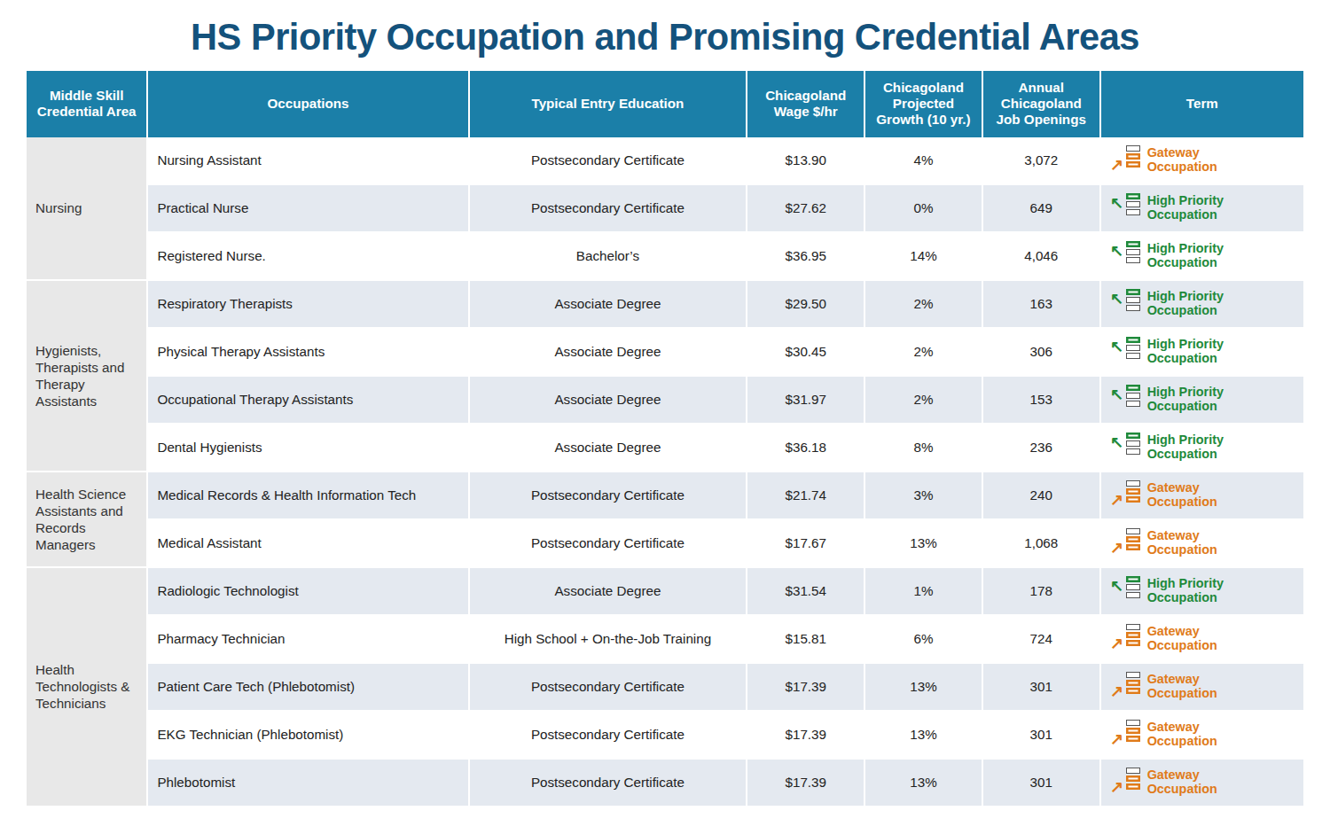HS Priority Occupation and Promising Credential Areas
| Middle Skill Credential Area | Occupations | Typical Entry Education | Chicagoland Wage $/hr | Chicagoland Projected Growth (10 yr.) | Annual Chicagoland Job Openings | Term |
| --- | --- | --- | --- | --- | --- | --- |
| Nursing | Nursing Assistant | Postsecondary Certificate | $13.90 | 4% | 3,072 | ↗ Gateway Occupation |
| Practical Nurse | Postsecondary Certificate | $27.62 | 0% | 649 | ↖ High Priority Occupation |
| Registered Nurse. | Bachelor’s | $36.95 | 14% | 4,046 | ↖ High Priority Occupation |
| Hygienists, Therapists and Therapy Assistants | Respiratory Therapists | Associate Degree | $29.50 | 2% | 163 | ↖ High Priority Occupation |
| Physical Therapy Assistants | Associate Degree | $30.45 | 2% | 306 | ↖ High Priority Occupation |
| Occupational Therapy Assistants | Associate Degree | $31.97 | 2% | 153 | ↖ High Priority Occupation |
| Dental Hygienists | Associate Degree | $36.18 | 8% | 236 | ↖ High Priority Occupation |
| Health Science Assistants and Records Managers | Medical Records & Health Information Tech | Postsecondary Certificate | $21.74 | 3% | 240 | ↗ Gateway Occupation |
| Medical Assistant | Postsecondary Certificate | $17.67 | 13% | 1,068 | ↗ Gateway Occupation |
| Health Technologists & Technicians | Radiologic Technologist | Associate Degree | $31.54 | 1% | 178 | ↖ High Priority Occupation |
| Pharmacy Technician | High School + On-the-Job Training | $15.81 | 6% | 724 | ↗ Gateway Occupation |
| Patient Care Tech (Phlebotomist) | Postsecondary Certificate | $17.39 | 13% | 301 | ↗ Gateway Occupation |
| EKG Technician (Phlebotomist) | Postsecondary Certificate | $17.39 | 13% | 301 | ↗ Gateway Occupation |
| Phlebotomist | Postsecondary Certificate | $17.39 | 13% | 301 | ↗ Gateway Occupation |